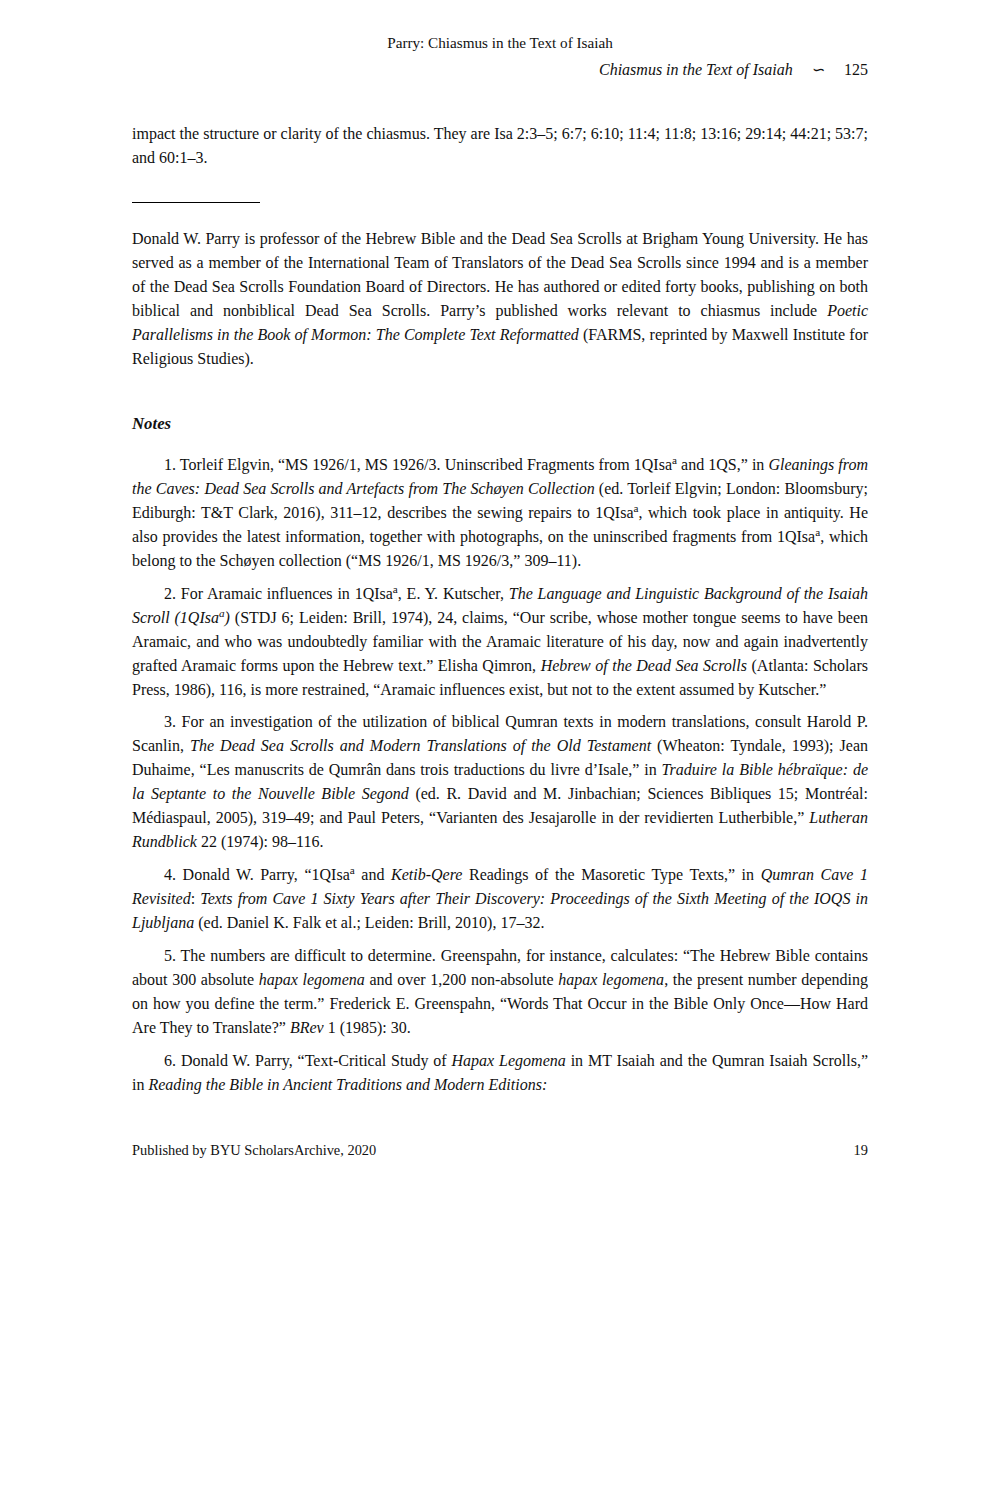Parry: Chiasmus in the Text of Isaiah
Chiasmus in the Text of Isaiah ∽ 125
impact the structure or clarity of the chiasmus. They are Isa 2:3–5; 6:7; 6:10; 11:4; 11:8; 13:16; 29:14; 44:21; 53:7; and 60:1–3.
Donald W. Parry is professor of the Hebrew Bible and the Dead Sea Scrolls at Brigham Young University. He has served as a member of the International Team of Translators of the Dead Sea Scrolls since 1994 and is a member of the Dead Sea Scrolls Foundation Board of Directors. He has authored or edited forty books, publishing on both biblical and nonbiblical Dead Sea Scrolls. Parry’s published works relevant to chiasmus include Poetic Parallelisms in the Book of Mormon: The Complete Text Reformatted (FARMS, reprinted by Maxwell Institute for Religious Studies).
Notes
Torleif Elgvin, “MS 1926/1, MS 1926/3. Uninscribed Fragments from 1QIsaa and 1QS,” in Gleanings from the Caves: Dead Sea Scrolls and Artefacts from The Schøyen Collection (ed. Torleif Elgvin; London: Bloomsbury; Ediburgh: T&T Clark, 2016), 311–12, describes the sewing repairs to 1QIsaa, which took place in antiquity. He also provides the latest information, together with photographs, on the uninscribed fragments from 1QIsaa, which belong to the Schøyen collection (“MS 1926/1, MS 1926/3,” 309–11).
For Aramaic influences in 1QIsaa, E. Y. Kutscher, The Language and Linguistic Background of the Isaiah Scroll (1QIsaa) (STDJ 6; Leiden: Brill, 1974), 24, claims, “Our scribe, whose mother tongue seems to have been Aramaic, and who was undoubtedly familiar with the Aramaic literature of his day, now and again inadvertently grafted Aramaic forms upon the Hebrew text.” Elisha Qimron, Hebrew of the Dead Sea Scrolls (Atlanta: Scholars Press, 1986), 116, is more restrained, “Aramaic influences exist, but not to the extent assumed by Kutscher.”
For an investigation of the utilization of biblical Qumran texts in modern translations, consult Harold P. Scanlin, The Dead Sea Scrolls and Modern Translations of the Old Testament (Wheaton: Tyndale, 1993); Jean Duhaime, “Les manuscrits de Qumrân dans trois traductions du livre d’Isale,” in Traduire la Bible hébraïque: de la Septante to the Nouvelle Bible Segond (ed. R. David and M. Jinbachian; Sciences Bibliques 15; Montréal: Médiaspaul, 2005), 319–49; and Paul Peters, “Varianten des Jesajarolle in der revidierten Lutherbible,” Lutheran Rundblick 22 (1974): 98–116.
Donald W. Parry, “1QIsaa and Ketib-Qere Readings of the Masoretic Type Texts,” in Qumran Cave 1 Revisited: Texts from Cave 1 Sixty Years after Their Discovery: Proceedings of the Sixth Meeting of the IOQS in Ljubljana (ed. Daniel K. Falk et al.; Leiden: Brill, 2010), 17–32.
The numbers are difficult to determine. Greenspahn, for instance, calculates: “The Hebrew Bible contains about 300 absolute hapax legomena and over 1,200 non-absolute hapax legomena, the present number depending on how you define the term.” Frederick E. Greenspahn, “Words That Occur in the Bible Only Once—How Hard Are They to Translate?” BRev 1 (1985): 30.
Donald W. Parry, “Text-Critical Study of Hapax Legomena in MT Isaiah and the Qumran Isaiah Scrolls,” in Reading the Bible in Ancient Traditions and Modern Editions:
Published by BYU ScholarsArchive, 2020 19